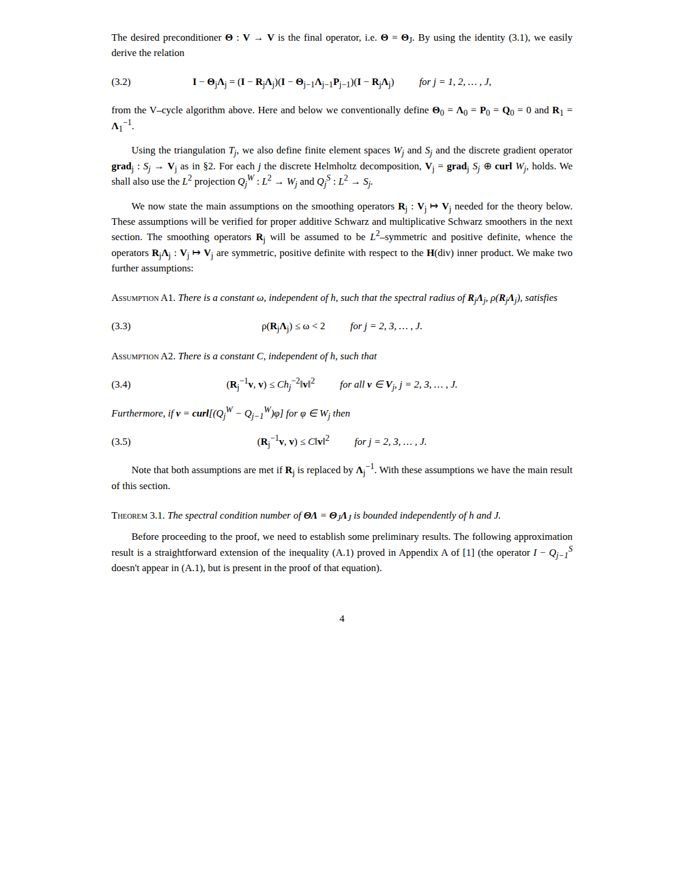The desired preconditioner Θ : V → V is the final operator, i.e. Θ = ΘJ. By using the identity (3.1), we easily derive the relation
(3.2)
I − ΘjΛj = (I − RjΛj)(I − Θj−1Λj−1Pj−1)(I − RjΛj)for j = 1, 2, … , J,
from the V–cycle algorithm above. Here and below we conventionally define Θ0 = Λ0 = P0 = Q0 = 0 and R1 = Λ1−1.
Using the triangulation Τj, we also define finite element spaces Wj and Sj and the discrete gradient operator gradj : Sj → Vj as in §2. For each j the discrete Helmholtz decomposition, Vj = gradj Sj ⊕ curl Wj, holds. We shall also use the L2 projection QjW : L2 → Wj and QjS : L2 → Sj.
We now state the main assumptions on the smoothing operators Rj : Vj ↦ Vj needed for the theory below. These assumptions will be verified for proper additive Schwarz and multiplicative Schwarz smoothers in the next section. The smoothing operators Rj will be assumed to be L2–symmetric and positive definite, whence the operators RjΛj : Vj ↦ Vj are symmetric, positive definite with respect to the H(div) inner product. We make two further assumptions:
Assumption A1. There is a constant ω, independent of h, such that the spectral radius of RjΛj, ρ(RjΛj), satisfies
(3.3)
ρ(RjΛj) ≤ ω < 2for j = 2, 3, … , J.
Assumption A2. There is a constant C, independent of h, such that
(3.4)
(Rj−1v, v) ≤ Chj−2‖v‖2for all v ∈ Vj, j = 2, 3, … , J.
Furthermore, if v = curl[(QjW − Qj−1W)φ] for φ ∈ Wj then
(3.5)
(Rj−1v, v) ≤ C‖v‖2for j = 2, 3, … , J.
Note that both assumptions are met if Rj is replaced by Λj−1. With these assumptions we have the main result of this section.
Theorem 3.1. The spectral condition number of ΘΛ = ΘJΛJ is bounded independently of h and J.
Before proceeding to the proof, we need to establish some preliminary results. The following approximation result is a straightforward extension of the inequality (A.1) proved in Appendix A of [1] (the operator I − Qj−1S doesn't appear in (A.1), but is present in the proof of that equation).
4